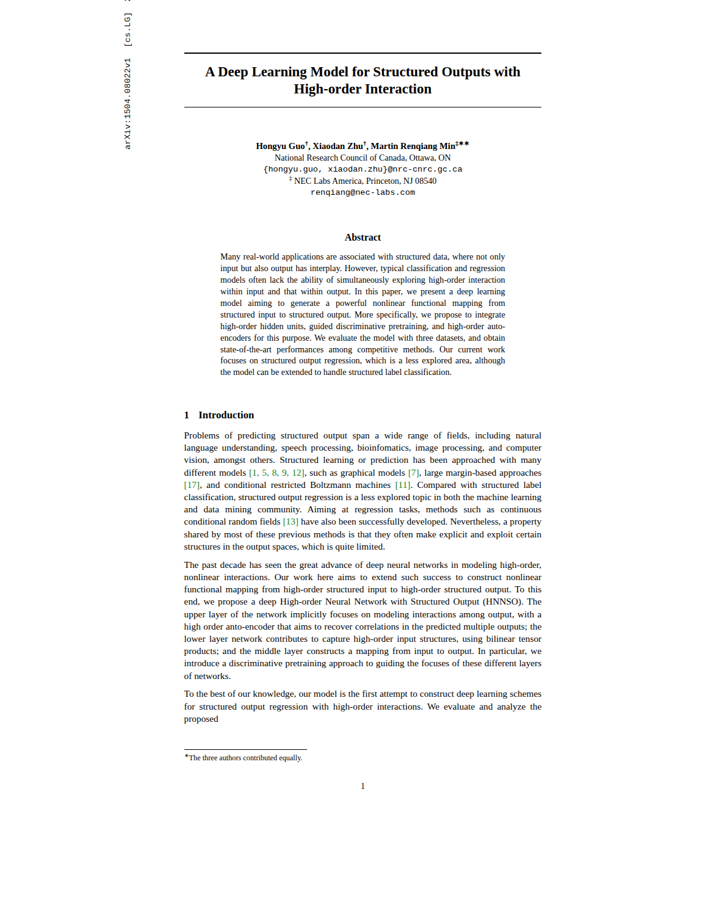arXiv:1504.08022v1 [cs.LG] 29 Apr 2015
A Deep Learning Model for Structured Outputs with
High-order Interaction
Hongyu Guo†, Xiaodan Zhu†, Martin Renqiang Min‡∗∗
National Research Council of Canada, Ottawa, ON
{hongyu.guo, xiaodan.zhu}@nrc-cnrc.gc.ca
‡ NEC Labs America, Princeton, NJ 08540
renqiang@nec-labs.com
Abstract
Many real-world applications are associated with structured data, where not only input but also output has interplay. However, typical classification and regression models often lack the ability of simultaneously exploring high-order interaction within input and that within output. In this paper, we present a deep learning model aiming to generate a powerful nonlinear functional mapping from structured input to structured output. More specifically, we propose to integrate high-order hidden units, guided discriminative pretraining, and high-order auto-encoders for this purpose. We evaluate the model with three datasets, and obtain state-of-the-art performances among competitive methods. Our current work focuses on structured output regression, which is a less explored area, although the model can be extended to handle structured label classification.
1 Introduction
Problems of predicting structured output span a wide range of fields, including natural language understanding, speech processing, bioinfomatics, image processing, and computer vision, amongst others. Structured learning or prediction has been approached with many different models [1, 5, 8, 9, 12], such as graphical models [7], large margin-based approaches [17], and conditional restricted Boltzmann machines [11]. Compared with structured label classification, structured output regression is a less explored topic in both the machine learning and data mining community. Aiming at regression tasks, methods such as continuous conditional random fields [13] have also been successfully developed. Nevertheless, a property shared by most of these previous methods is that they often make explicit and exploit certain structures in the output spaces, which is quite limited.
The past decade has seen the great advance of deep neural networks in modeling high-order, nonlinear interactions. Our work here aims to extend such success to construct nonlinear functional mapping from high-order structured input to high-order structured output. To this end, we propose a deep High-order Neural Network with Structured Output (HNNSO). The upper layer of the network implicitly focuses on modeling interactions among output, with a high order anto-encoder that aims to recover correlations in the predicted multiple outputs; the lower layer network contributes to capture high-order input structures, using bilinear tensor products; and the middle layer constructs a mapping from input to output. In particular, we introduce a discriminative pretraining approach to guiding the focuses of these different layers of networks.
To the best of our knowledge, our model is the first attempt to construct deep learning schemes for structured output regression with high-order interactions. We evaluate and analyze the proposed
∗The three authors contributed equally.
1